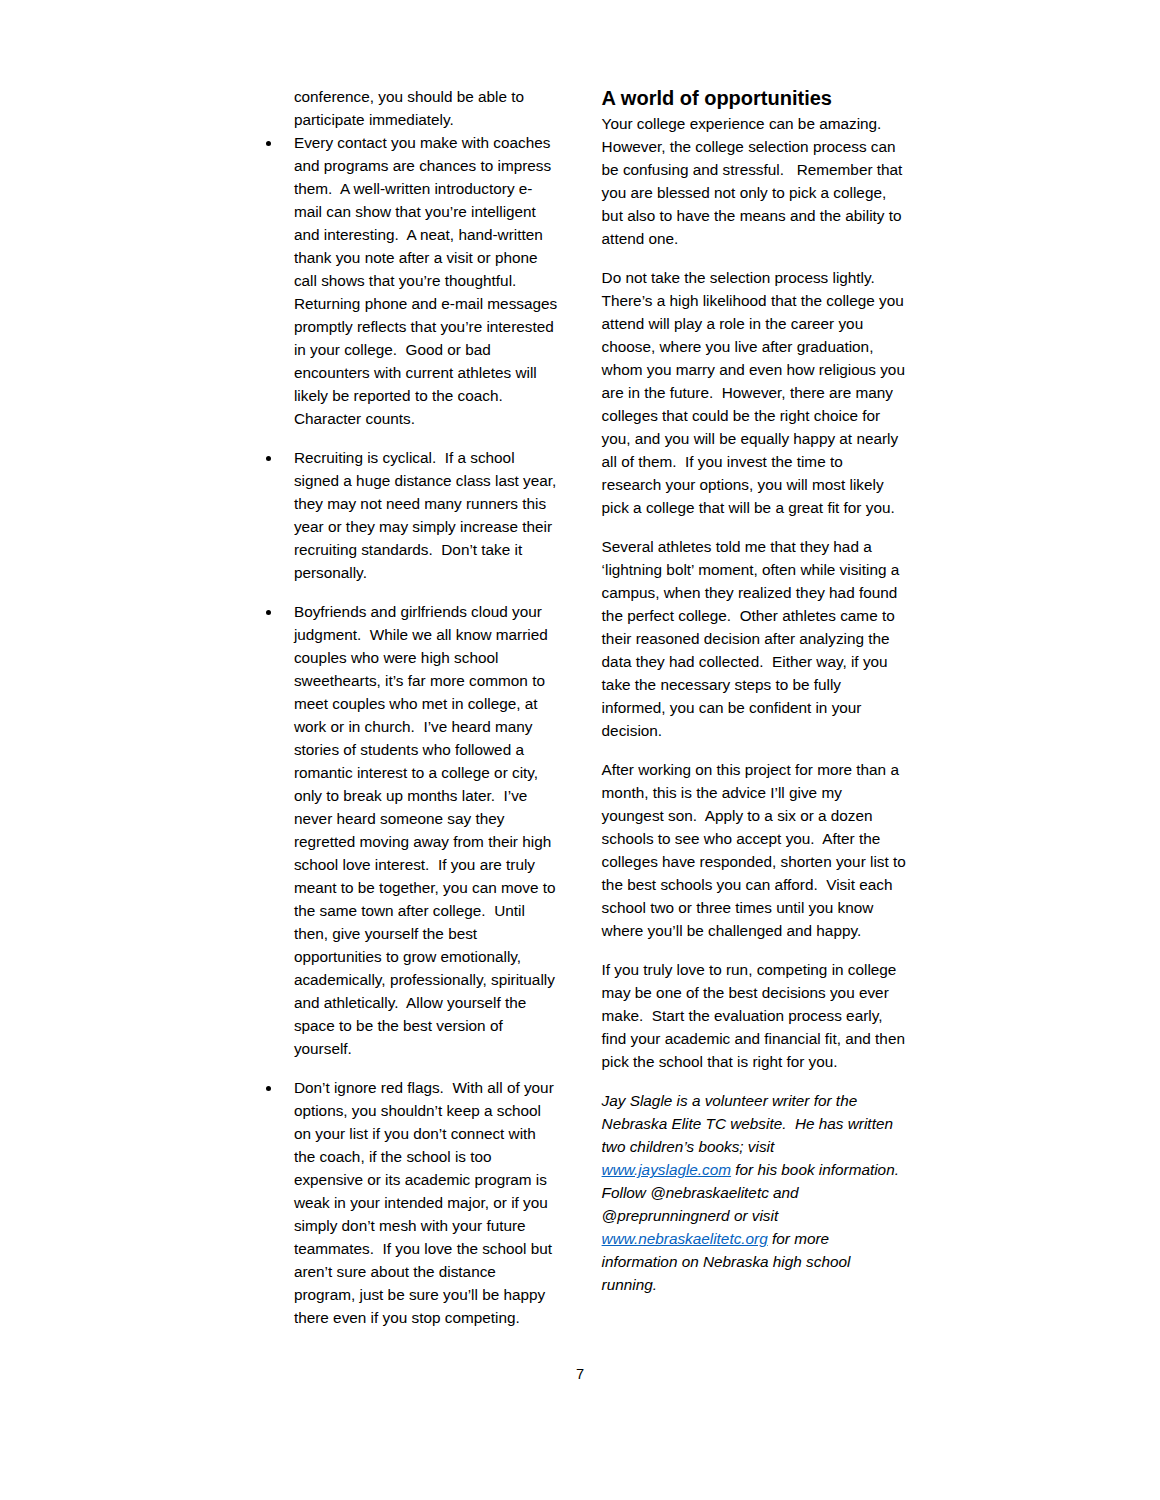conference, you should be able to participate immediately.
Every contact you make with coaches and programs are chances to impress them. A well-written introductory e-mail can show that you’re intelligent and interesting. A neat, hand-written thank you note after a visit or phone call shows that you’re thoughtful. Returning phone and e-mail messages promptly reflects that you’re interested in your college. Good or bad encounters with current athletes will likely be reported to the coach. Character counts.
Recruiting is cyclical. If a school signed a huge distance class last year, they may not need many runners this year or they may simply increase their recruiting standards. Don’t take it personally.
Boyfriends and girlfriends cloud your judgment. While we all know married couples who were high school sweethearts, it’s far more common to meet couples who met in college, at work or in church. I’ve heard many stories of students who followed a romantic interest to a college or city, only to break up months later. I’ve never heard someone say they regretted moving away from their high school love interest. If you are truly meant to be together, you can move to the same town after college. Until then, give yourself the best opportunities to grow emotionally, academically, professionally, spiritually and athletically. Allow yourself the space to be the best version of yourself.
Don’t ignore red flags. With all of your options, you shouldn’t keep a school on your list if you don’t connect with the coach, if the school is too expensive or its academic program is weak in your intended major, or if you simply don’t mesh with your future teammates. If you love the school but aren’t sure about the distance program, just be sure you’ll be happy there even if you stop competing.
A world of opportunities
Your college experience can be amazing. However, the college selection process can be confusing and stressful. Remember that you are blessed not only to pick a college, but also to have the means and the ability to attend one.
Do not take the selection process lightly. There’s a high likelihood that the college you attend will play a role in the career you choose, where you live after graduation, whom you marry and even how religious you are in the future. However, there are many colleges that could be the right choice for you, and you will be equally happy at nearly all of them. If you invest the time to research your options, you will most likely pick a college that will be a great fit for you.
Several athletes told me that they had a ‘lightning bolt’ moment, often while visiting a campus, when they realized they had found the perfect college. Other athletes came to their reasoned decision after analyzing the data they had collected. Either way, if you take the necessary steps to be fully informed, you can be confident in your decision.
After working on this project for more than a month, this is the advice I’ll give my youngest son. Apply to a six or a dozen schools to see who accept you. After the colleges have responded, shorten your list to the best schools you can afford. Visit each school two or three times until you know where you’ll be challenged and happy.
If you truly love to run, competing in college may be one of the best decisions you ever make. Start the evaluation process early, find your academic and financial fit, and then pick the school that is right for you.
Jay Slagle is a volunteer writer for the Nebraska Elite TC website. He has written two children’s books; visit www.jayslagle.com for his book information. Follow @nebraskaelitetc and @preprunningnerd or visit www.nebraskaelitetc.org for more information on Nebraska high school running.
7